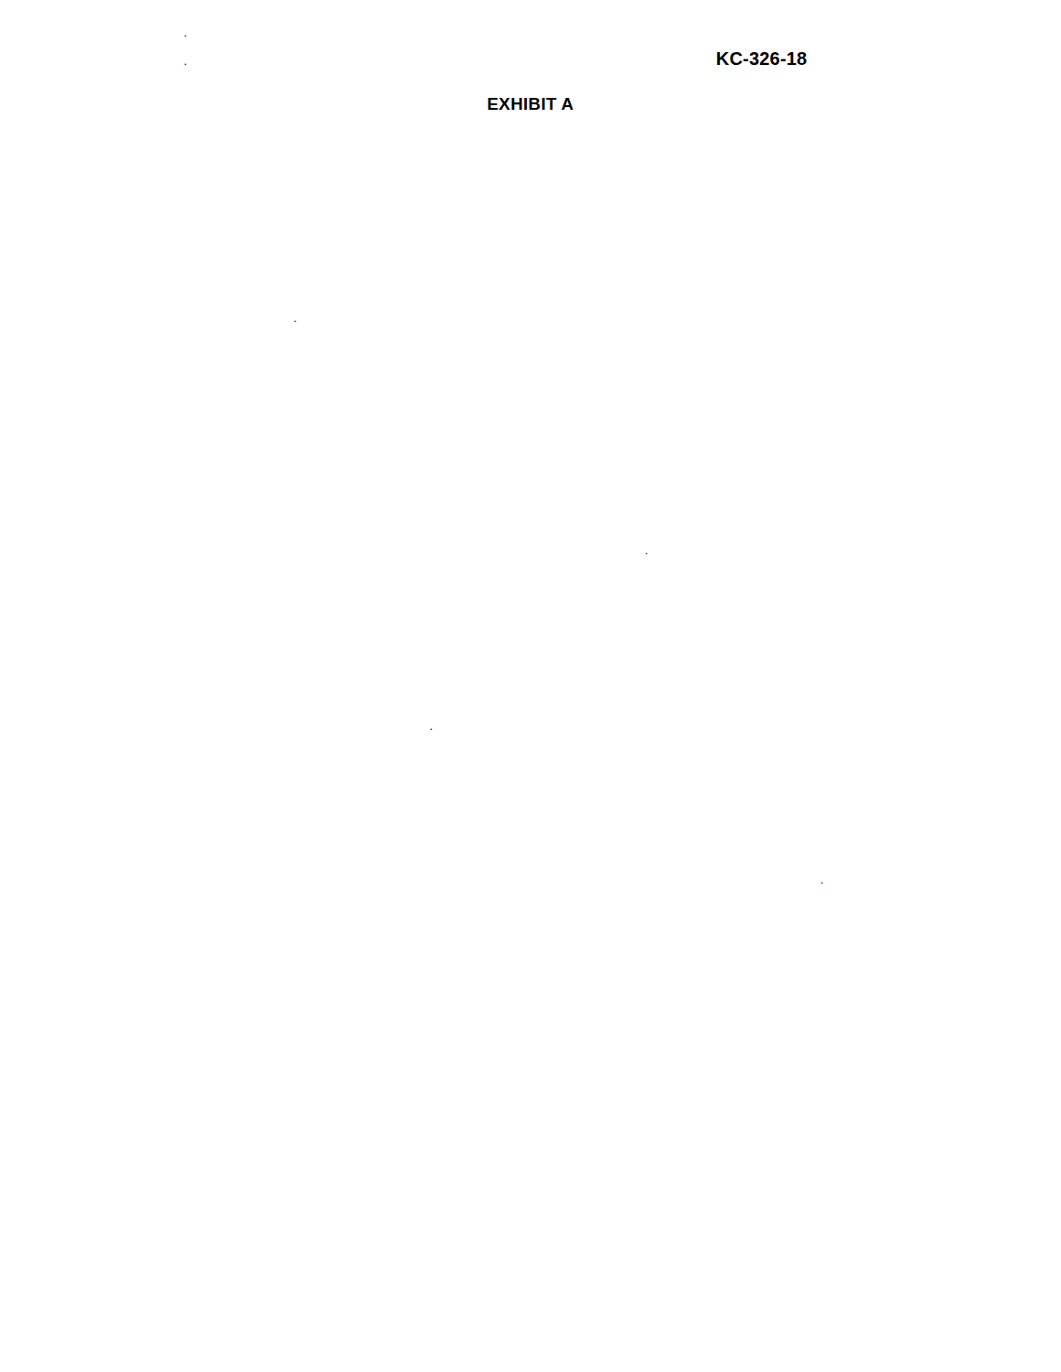. .
KC-326-18
EXHIBIT A
. . . .